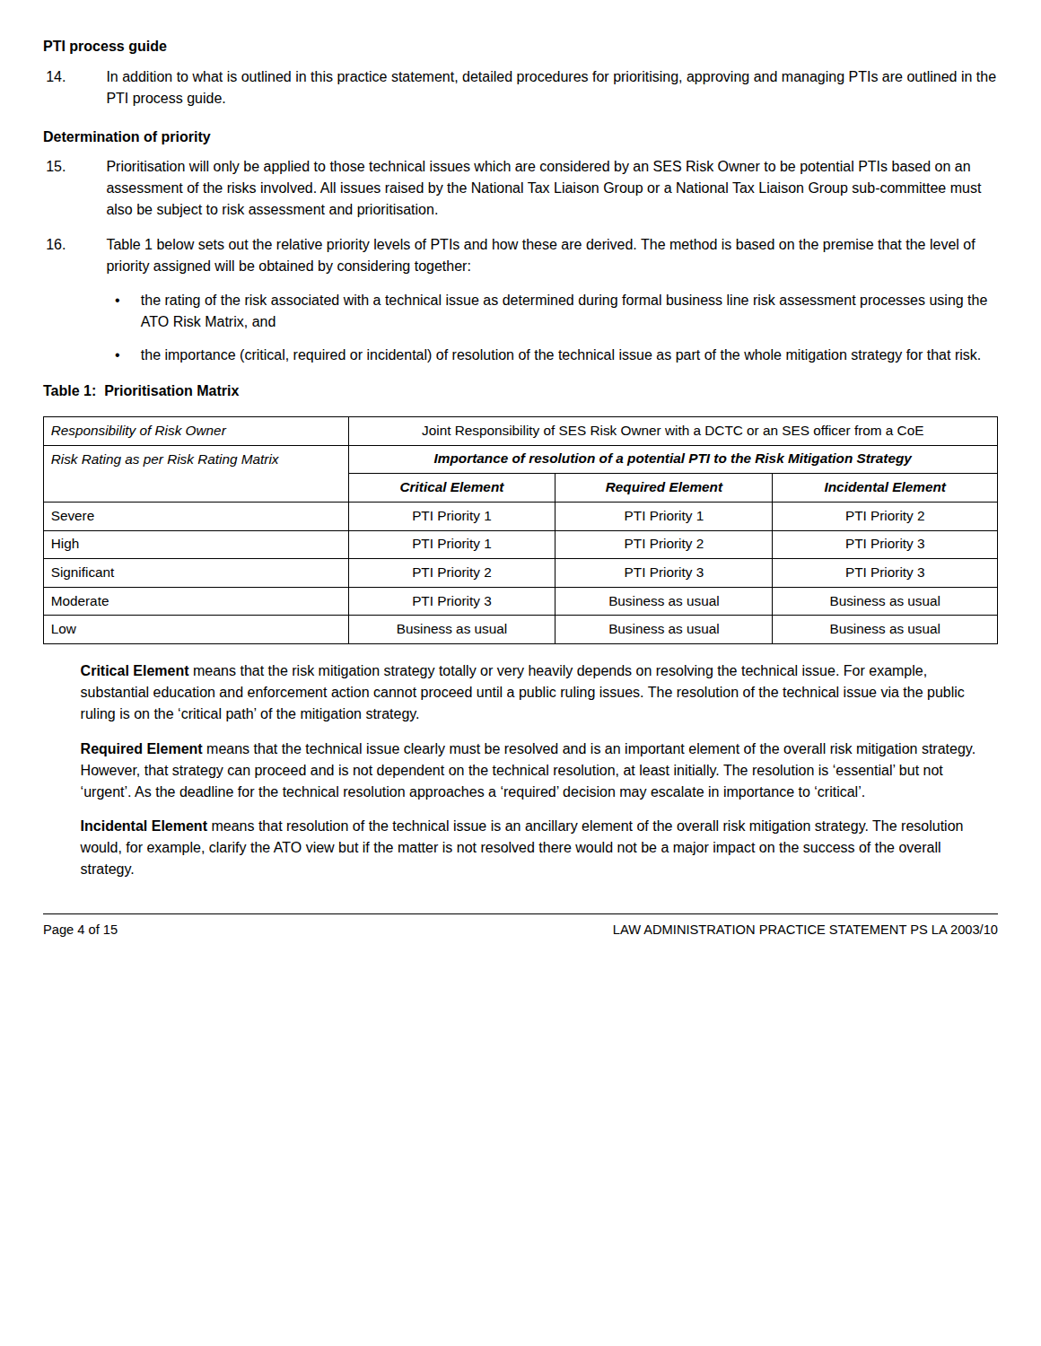PTI process guide
14.
In addition to what is outlined in this practice statement, detailed procedures for prioritising, approving and managing PTIs are outlined in the PTI process guide.
Determination of priority
15.
Prioritisation will only be applied to those technical issues which are considered by an SES Risk Owner to be potential PTIs based on an assessment of the risks involved. All issues raised by the National Tax Liaison Group or a National Tax Liaison Group sub-committee must also be subject to risk assessment and prioritisation.
16.
Table 1 below sets out the relative priority levels of PTIs and how these are derived. The method is based on the premise that the level of priority assigned will be obtained by considering together:
the rating of the risk associated with a technical issue as determined during formal business line risk assessment processes using the ATO Risk Matrix, and
the importance (critical, required or incidental) of resolution of the technical issue as part of the whole mitigation strategy for that risk.
Table 1: Prioritisation Matrix
| Responsibility of Risk Owner | Joint Responsibility of SES Risk Owner with a DCTC or an SES officer from a CoE |
| Risk Rating as per Risk Rating Matrix | Importance of resolution of a potential PTI to the Risk Mitigation Strategy |
| | Critical Element | Required Element | Incidental Element |
| Severe | PTI Priority 1 | PTI Priority 1 | PTI Priority 2 |
| High | PTI Priority 1 | PTI Priority 2 | PTI Priority 3 |
| Significant | PTI Priority 2 | PTI Priority 3 | PTI Priority 3 |
| Moderate | PTI Priority 3 | Business as usual | Business as usual |
| Low | Business as usual | Business as usual | Business as usual |
Critical Element means that the risk mitigation strategy totally or very heavily depends on resolving the technical issue. For example, substantial education and enforcement action cannot proceed until a public ruling issues. The resolution of the technical issue via the public ruling is on the ‘critical path’ of the mitigation strategy.
Required Element means that the technical issue clearly must be resolved and is an important element of the overall risk mitigation strategy. However, that strategy can proceed and is not dependent on the technical resolution, at least initially. The resolution is ‘essential’ but not ‘urgent’. As the deadline for the technical resolution approaches a ‘required’ decision may escalate in importance to ‘critical’.
Incidental Element means that resolution of the technical issue is an ancillary element of the overall risk mitigation strategy. The resolution would, for example, clarify the ATO view but if the matter is not resolved there would not be a major impact on the success of the overall strategy.
Page 4 of 15 LAW ADMINISTRATION PRACTICE STATEMENT PS LA 2003/10